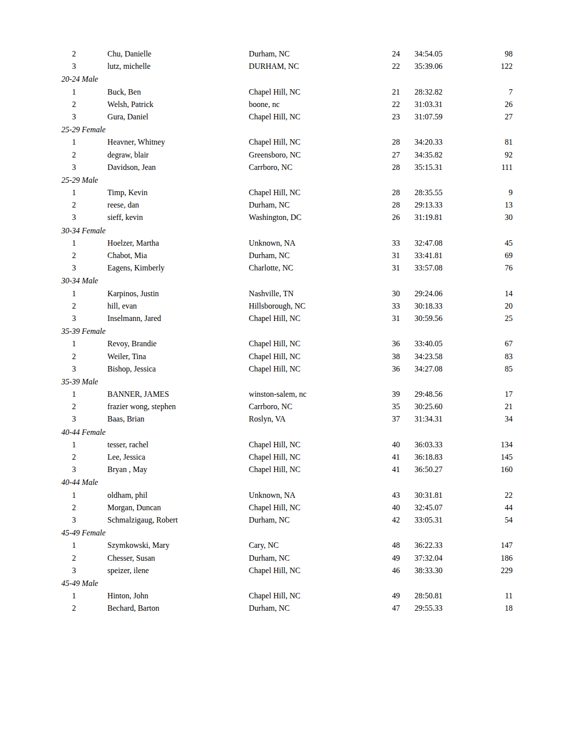| 2 | Chu, Danielle | Durham, NC | 24 | 34:54.05 | 98 |
| 3 | lutz, michelle | DURHAM, NC | 22 | 35:39.06 | 122 |
| 20-24 Male |
| 1 | Buck, Ben | Chapel Hill, NC | 21 | 28:32.82 | 7 |
| 2 | Welsh, Patrick | boone, nc | 22 | 31:03.31 | 26 |
| 3 | Gura, Daniel | Chapel Hill, NC | 23 | 31:07.59 | 27 |
| 25-29 Female |
| 1 | Heavner, Whitney | Chapel Hill, NC | 28 | 34:20.33 | 81 |
| 2 | degraw, blair | Greensboro, NC | 27 | 34:35.82 | 92 |
| 3 | Davidson, Jean | Carrboro, NC | 28 | 35:15.31 | 111 |
| 25-29 Male |
| 1 | Timp, Kevin | Chapel Hill, NC | 28 | 28:35.55 | 9 |
| 2 | reese, dan | Durham, NC | 28 | 29:13.33 | 13 |
| 3 | sieff, kevin | Washington, DC | 26 | 31:19.81 | 30 |
| 30-34 Female |
| 1 | Hoelzer, Martha | Unknown, NA | 33 | 32:47.08 | 45 |
| 2 | Chabot, Mia | Durham, NC | 31 | 33:41.81 | 69 |
| 3 | Eagens, Kimberly | Charlotte, NC | 31 | 33:57.08 | 76 |
| 30-34 Male |
| 1 | Karpinos, Justin | Nashville, TN | 30 | 29:24.06 | 14 |
| 2 | hill, evan | Hillsborough, NC | 33 | 30:18.33 | 20 |
| 3 | Inselmann, Jared | Chapel Hill, NC | 31 | 30:59.56 | 25 |
| 35-39 Female |
| 1 | Revoy, Brandie | Chapel Hill, NC | 36 | 33:40.05 | 67 |
| 2 | Weiler, Tina | Chapel Hill, NC | 38 | 34:23.58 | 83 |
| 3 | Bishop, Jessica | Chapel Hill, NC | 36 | 34:27.08 | 85 |
| 35-39 Male |
| 1 | BANNER, JAMES | winston-salem, nc | 39 | 29:48.56 | 17 |
| 2 | frazier wong, stephen | Carrboro, NC | 35 | 30:25.60 | 21 |
| 3 | Baas, Brian | Roslyn, VA | 37 | 31:34.31 | 34 |
| 40-44 Female |
| 1 | tesser, rachel | Chapel Hill, NC | 40 | 36:03.33 | 134 |
| 2 | Lee, Jessica | Chapel Hill, NC | 41 | 36:18.83 | 145 |
| 3 | Bryan , May | Chapel Hill, NC | 41 | 36:50.27 | 160 |
| 40-44 Male |
| 1 | oldham, phil | Unknown, NA | 43 | 30:31.81 | 22 |
| 2 | Morgan, Duncan | Chapel Hill, NC | 40 | 32:45.07 | 44 |
| 3 | Schmalzigaug, Robert | Durham, NC | 42 | 33:05.31 | 54 |
| 45-49 Female |
| 1 | Szymkowski, Mary | Cary, NC | 48 | 36:22.33 | 147 |
| 2 | Chesser, Susan | Durham, NC | 49 | 37:32.04 | 186 |
| 3 | speizer, ilene | Chapel Hill, NC | 46 | 38:33.30 | 229 |
| 45-49 Male |
| 1 | Hinton, John | Chapel Hill, NC | 49 | 28:50.81 | 11 |
| 2 | Bechard, Barton | Durham, NC | 47 | 29:55.33 | 18 |